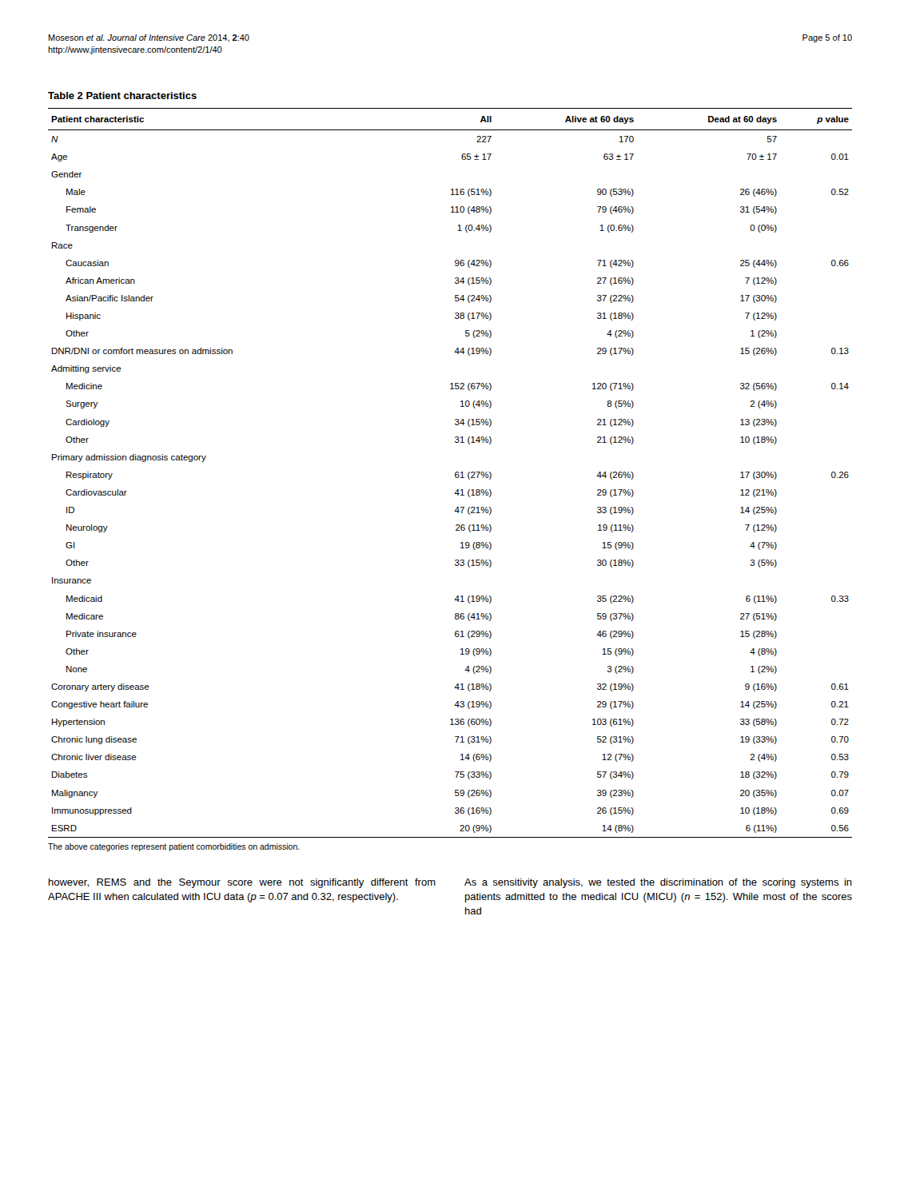Moseson et al. Journal of Intensive Care 2014, 2:40
http://www.jintensivecare.com/content/2/1/40
Page 5 of 10
Table 2 Patient characteristics
| Patient characteristic | All | Alive at 60 days | Dead at 60 days | p value |
| --- | --- | --- | --- | --- |
| N | 227 | 170 | 57 | |
| Age | 65 ± 17 | 63 ± 17 | 70 ± 17 | 0.01 |
| Gender | | | | |
| Male | 116 (51%) | 90 (53%) | 26 (46%) | 0.52 |
| Female | 110 (48%) | 79 (46%) | 31 (54%) | |
| Transgender | 1 (0.4%) | 1 (0.6%) | 0 (0%) | |
| Race | | | | |
| Caucasian | 96 (42%) | 71 (42%) | 25 (44%) | 0.66 |
| African American | 34 (15%) | 27 (16%) | 7 (12%) | |
| Asian/Pacific Islander | 54 (24%) | 37 (22%) | 17 (30%) | |
| Hispanic | 38 (17%) | 31 (18%) | 7 (12%) | |
| Other | 5 (2%) | 4 (2%) | 1 (2%) | |
| DNR/DNI or comfort measures on admission | 44 (19%) | 29 (17%) | 15 (26%) | 0.13 |
| Admitting service | | | | |
| Medicine | 152 (67%) | 120 (71%) | 32 (56%) | 0.14 |
| Surgery | 10 (4%) | 8 (5%) | 2 (4%) | |
| Cardiology | 34 (15%) | 21 (12%) | 13 (23%) | |
| Other | 31 (14%) | 21 (12%) | 10 (18%) | |
| Primary admission diagnosis category | | | | |
| Respiratory | 61 (27%) | 44 (26%) | 17 (30%) | 0.26 |
| Cardiovascular | 41 (18%) | 29 (17%) | 12 (21%) | |
| ID | 47 (21%) | 33 (19%) | 14 (25%) | |
| Neurology | 26 (11%) | 19 (11%) | 7 (12%) | |
| GI | 19 (8%) | 15 (9%) | 4 (7%) | |
| Other | 33 (15%) | 30 (18%) | 3 (5%) | |
| Insurance | | | | |
| Medicaid | 41 (19%) | 35 (22%) | 6 (11%) | 0.33 |
| Medicare | 86 (41%) | 59 (37%) | 27 (51%) | |
| Private insurance | 61 (29%) | 46 (29%) | 15 (28%) | |
| Other | 19 (9%) | 15 (9%) | 4 (8%) | |
| None | 4 (2%) | 3 (2%) | 1 (2%) | |
| Coronary artery disease | 41 (18%) | 32 (19%) | 9 (16%) | 0.61 |
| Congestive heart failure | 43 (19%) | 29 (17%) | 14 (25%) | 0.21 |
| Hypertension | 136 (60%) | 103 (61%) | 33 (58%) | 0.72 |
| Chronic lung disease | 71 (31%) | 52 (31%) | 19 (33%) | 0.70 |
| Chronic liver disease | 14 (6%) | 12 (7%) | 2 (4%) | 0.53 |
| Diabetes | 75 (33%) | 57 (34%) | 18 (32%) | 0.79 |
| Malignancy | 59 (26%) | 39 (23%) | 20 (35%) | 0.07 |
| Immunosuppressed | 36 (16%) | 26 (15%) | 10 (18%) | 0.69 |
| ESRD | 20 (9%) | 14 (8%) | 6 (11%) | 0.56 |
The above categories represent patient comorbidities on admission.
however, REMS and the Seymour score were not significantly different from APACHE III when calculated with ICU data (p = 0.07 and 0.32, respectively).
As a sensitivity analysis, we tested the discrimination of the scoring systems in patients admitted to the medical ICU (MICU) (n = 152). While most of the scores had